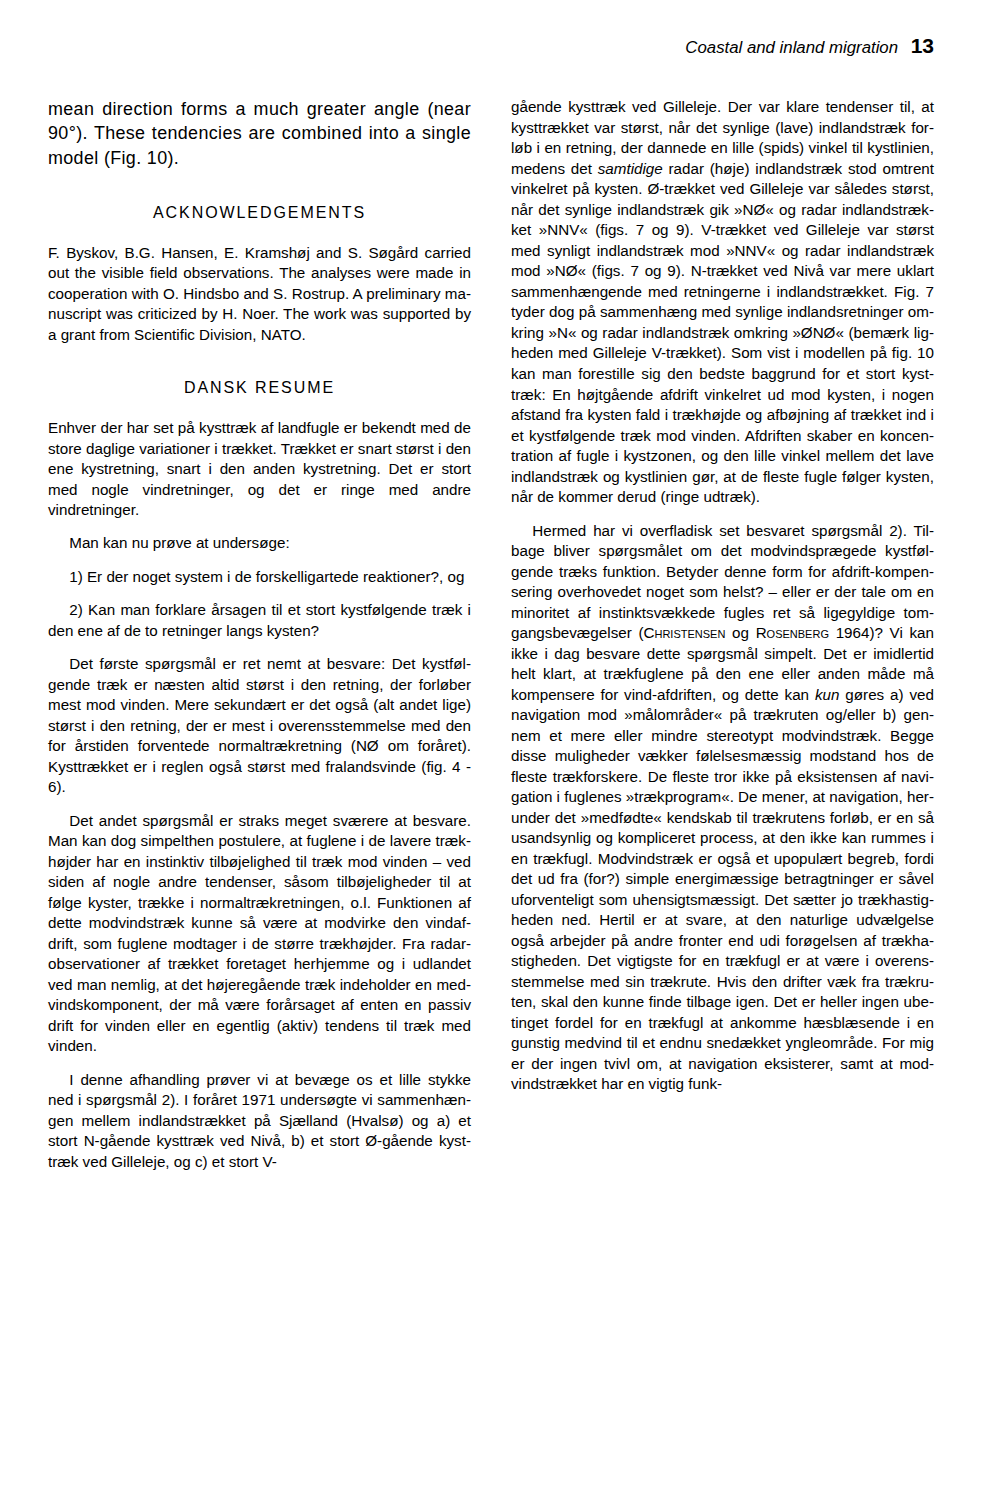Coastal and inland migration 13
mean direction forms a much greater angle (near 90°). These tendencies are combined into a single model (Fig. 10).
ACKNOWLEDGEMENTS
F. Byskov, B.G. Hansen, E. Kramshøj and S. Søgård carried out the visible field observations. The analyses were made in cooperation with O. Hindsbo and S. Rostrup. A preliminary manuscript was criticized by H. Noer. The work was supported by a grant from Scientific Division, NATO.
DANSK RESUME
Enhver der har set på kysttræk af landfugle er bekendt med de store daglige variationer i trækket. Trækket er snart størst i den ene kystretning, snart i den anden kystretning. Det er stort med nogle vindretninger, og det er ringe med andre vindretninger.
Man kan nu prøve at undersøge:
1) Er der noget system i de forskelligartede reaktioner?, og
2) Kan man forklare årsagen til et stort kystfølgende træk i den ene af de to retninger langs kysten?
Det første spørgsmål er ret nemt at besvare: Det kystfølgende træk er næsten altid størst i den retning, der forløber mest mod vinden. Mere sekundært er det også (alt andet lige) størst i den retning, der er mest i overensstemmelse med den for årstiden forventede normaltrækretning (NØ om foråret). Kysttrækket er i reglen også størst med fralandsvinde (fig. 4 - 6).
Det andet spørgsmål er straks meget sværere at besvare. Man kan dog simpelthen postulere, at fuglene i de lavere trækhøjder har en instinktiv tilbøjelighed til træk mod vinden – ved siden af nogle andre tendenser, såsom tilbøjeligheder til at følge kyster, trække i normaltrækretningen, o.l. Funktionen af dette modvindstræk kunne så være at modvirke den vindafdrift, som fuglene modtager i de større trækhøjder. Fra radar-observationer af trækket foretaget herhjemme og i udlandet ved man nemlig, at det højeregående træk indeholder en medvindskomponent, der må være forårsaget af enten en passiv drift for vinden eller en egentlig (aktiv) tendens til træk med vinden.
I denne afhandling prøver vi at bevæge os et lille stykke ned i spørgsmål 2). I foråret 1971 undersøgte vi sammenhængen mellem indlandstrækket på Sjælland (Hvalsø) og a) et stort N-gående kysttræk ved Nivå, b) et stort Ø-gående kysttræk ved Gilleleje, og c) et stort V-
gående kysttræk ved Gilleleje. Der var klare tendenser til, at kysttrækket var størst, når det synlige (lave) indlandstræk forløb i en retning, der dannede en lille (spids) vinkel til kystlinien, medens det samtidige radar (høje) indlandstræk stod omtrent vinkelret på kysten. Ø-trækket ved Gilleleje var således størst, når det synlige indlandstræk gik »NØ« og radar indlandstrækket »NNV« (figs. 7 og 9). V-trækket ved Gilleleje var størst med synligt indlandstræk mod »NNV« og radar indlandstræk mod »NØ« (figs. 7 og 9). N-trækket ved Nivå var mere uklart sammenhængende med retningerne i indlandstrækket. Fig. 7 tyder dog på sammenhæng med synlige indlandsretninger omkring »N« og radar indlandstræk omkring »ØNØ« (bemærk ligheden med Gilleleje V-trækket). Som vist i modellen på fig. 10 kan man forestille sig den bedste baggrund for et stort kysttræk: En højtgående afdrift vinkelret ud mod kysten, i nogen afstand fra kysten fald i trækhøjde og afbøjning af trækket ind i et kystfølgende træk mod vinden. Afdriften skaber en koncentration af fugle i kystzonen, og den lille vinkel mellem det lave indlandstræk og kystlinien gør, at de fleste fugle følger kysten, når de kommer derud (ringe udtræk).
Hermed har vi overfladisk set besvaret spørgsmål 2). Tilbage bliver spørgsmålet om det modvindsprægede kystfølgende træks funktion. Betyder denne form for afdrift-kompensering overhovedet noget som helst? – eller er der tale om en minoritet af instinktsvækkede fugles ret så ligegyldige tomgangsbevægelser (Christensen og Rosenberg 1964)? Vi kan ikke i dag besvare dette spørgsmål simpelt. Det er imidlertid helt klart, at trækfuglene på den ene eller anden måde må kompensere for vind-afdriften, og dette kan kun gøres a) ved navigation mod »målområder« på trækruten og/eller b) gennem et mere eller mindre stereotypt modvindstræk. Begge disse muligheder vækker følelsesmæssig modstand hos de fleste trækforskere. De fleste tror ikke på eksistensen af navigation i fuglenes »trækprogram«. De mener, at navigation, herunder det »medfødte« kendskab til trækrutens forløb, er en så usandsynlig og kompliceret process, at den ikke kan rummes i en trækfugl. Modvindstræk er også et upopulært begreb, fordi det ud fra (for?) simple energimæssige betragtninger er såvel uforventeligt som uhensigtsmæssigt. Det sætter jo trækhastigheden ned. Hertil er at svare, at den naturlige udvælgelse også arbejder på andre fronter end udi forøgelsen af trækhastigheden. Det vigtigste for en trækfugl er at være i overensstemmelse med sin trækrute. Hvis den drifter væk fra trækruten, skal den kunne finde tilbage igen. Det er heller ingen ubetinget fordel for en trækfugl at ankomme hæsblæsende i en gunstig medvind til et endnu snedækket yngleområde. For mig er der ingen tvivl om, at navigation eksisterer, samt at modvindstrækket har en vigtig funk-